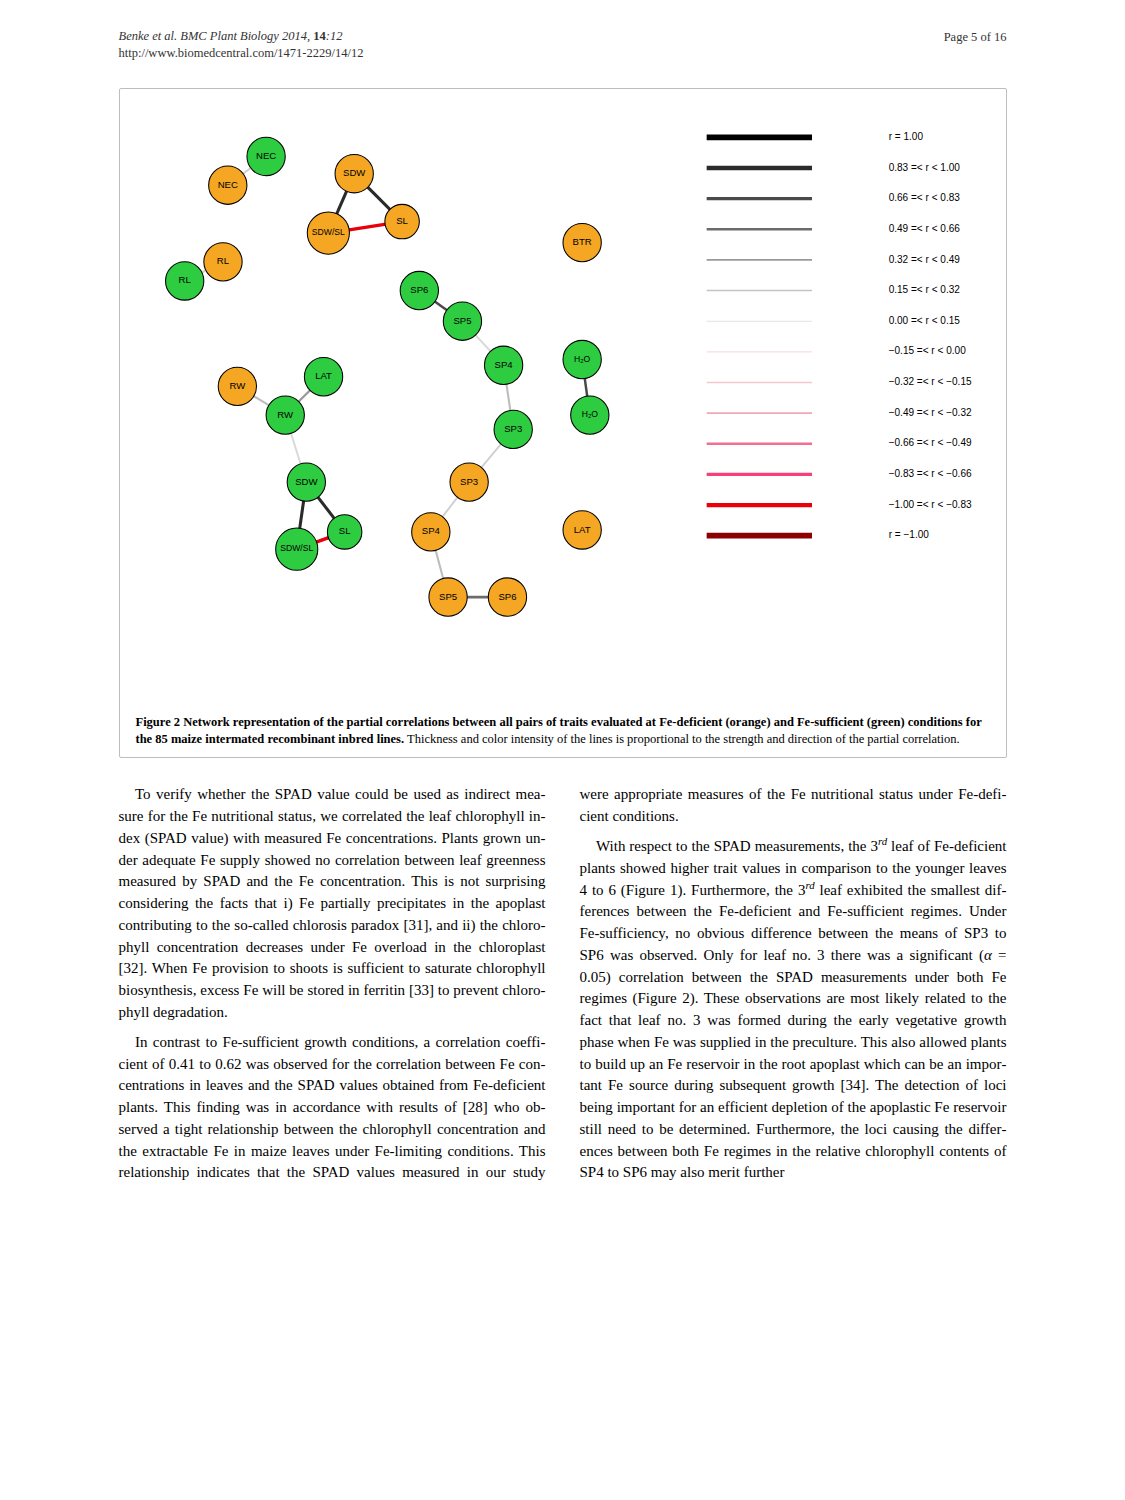Benke et al. BMC Plant Biology 2014, 14:12
http://www.biomedcentral.com/1471-2229/14/12
Page 5 of 16
NEC NEC SDW SDW/SL SL RL RL BTR SP6 SP5 SP4 SP3 H₂O H₂O LAT RW RW SDW SDW/SL SL SP3 SP4 SP5 SP6 LAT r = 1.00 0.83 =< r < 1.00 0.66 =< r < 0.83 0.49 =< r < 0.66 0.32 =< r < 0.49 0.15 =< r < 0.32 0.00 =< r < 0.15 −0.15 =< r < 0.00 −0.32 =< r < −0.15 −0.49 =< r < −0.32 −0.66 =< r < −0.49 −0.83 =< r < −0.66 −1.00 =< r < −0.83 r = −1.00
Figure 2 Network representation of the partial correlations between all pairs of traits evaluated at Fe-deficient (orange) and Fe-sufficient (green) conditions for the 85 maize intermated recombinant inbred lines. Thickness and color intensity of the lines is proportional to the strength and direction of the partial correlation.
To verify whether the SPAD value could be used as indirect measure for the Fe nutritional status, we correlated the leaf chlorophyll index (SPAD value) with measured Fe concentrations. Plants grown under adequate Fe supply showed no correlation between leaf greenness measured by SPAD and the Fe concentration. This is not surprising considering the facts that i) Fe partially precipitates in the apoplast contributing to the so-called chlorosis paradox [31], and ii) the chlorophyll concentration decreases under Fe overload in the chloroplast [32]. When Fe provision to shoots is sufficient to saturate chlorophyll biosynthesis, excess Fe will be stored in ferritin [33] to prevent chlorophyll degradation.
In contrast to Fe-sufficient growth conditions, a correlation coefficient of 0.41 to 0.62 was observed for the correlation between Fe concentrations in leaves and the SPAD values obtained from Fe-deficient plants. This finding was in accordance with results of [28] who observed a tight relationship between the chlorophyll concentration and the extractable Fe in maize leaves under Fe-limiting conditions. This relationship indicates that the SPAD values measured in our study were appropriate measures of the Fe nutritional status under Fe-deficient conditions.
With respect to the SPAD measurements, the 3rd leaf of Fe-deficient plants showed higher trait values in comparison to the younger leaves 4 to 6 (Figure 1). Furthermore, the 3rd leaf exhibited the smallest differences between the Fe-deficient and Fe-sufficient regimes. Under Fe-sufficiency, no obvious difference between the means of SP3 to SP6 was observed. Only for leaf no. 3 there was a significant (α = 0.05) correlation between the SPAD measurements under both Fe regimes (Figure 2). These observations are most likely related to the fact that leaf no. 3 was formed during the early vegetative growth phase when Fe was supplied in the preculture. This also allowed plants to build up an Fe reservoir in the root apoplast which can be an important Fe source during subsequent growth [34]. The detection of loci being important for an efficient depletion of the apoplastic Fe reservoir still need to be determined. Furthermore, the loci causing the differences between both Fe regimes in the relative chlorophyll contents of SP4 to SP6 may also merit further